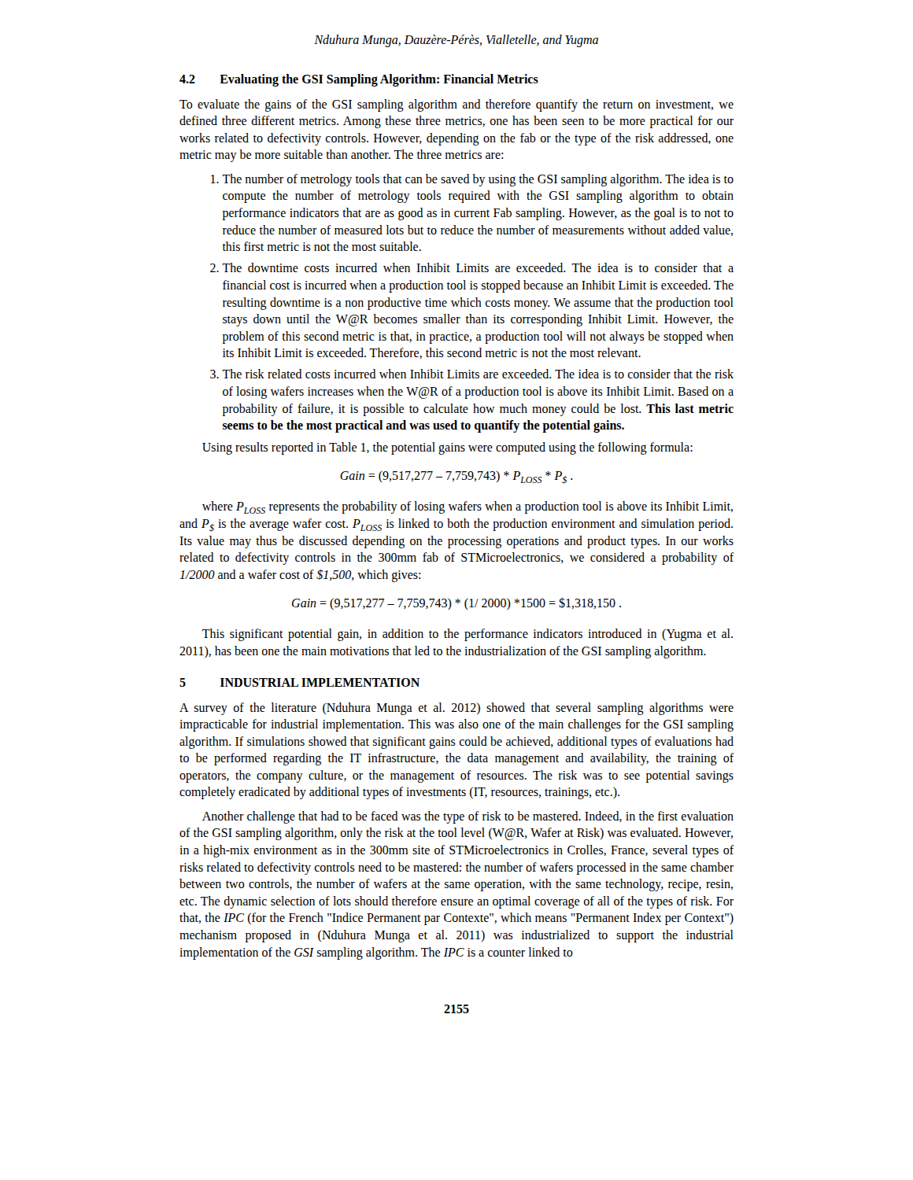Nduhura Munga, Dauzère-Pérès, Vialletelle, and Yugma
4.2 Evaluating the GSI Sampling Algorithm: Financial Metrics
To evaluate the gains of the GSI sampling algorithm and therefore quantify the return on investment, we defined three different metrics. Among these three metrics, one has been seen to be more practical for our works related to defectivity controls. However, depending on the fab or the type of the risk addressed, one metric may be more suitable than another. The three metrics are:
The number of metrology tools that can be saved by using the GSI sampling algorithm. The idea is to compute the number of metrology tools required with the GSI sampling algorithm to obtain performance indicators that are as good as in current Fab sampling. However, as the goal is to not to reduce the number of measured lots but to reduce the number of measurements without added value, this first metric is not the most suitable.
The downtime costs incurred when Inhibit Limits are exceeded. The idea is to consider that a financial cost is incurred when a production tool is stopped because an Inhibit Limit is exceeded. The resulting downtime is a non productive time which costs money. We assume that the production tool stays down until the W@R becomes smaller than its corresponding Inhibit Limit. However, the problem of this second metric is that, in practice, a production tool will not always be stopped when its Inhibit Limit is exceeded. Therefore, this second metric is not the most relevant.
The risk related costs incurred when Inhibit Limits are exceeded. The idea is to consider that the risk of losing wafers increases when the W@R of a production tool is above its Inhibit Limit. Based on a probability of failure, it is possible to calculate how much money could be lost. This last metric seems to be the most practical and was used to quantify the potential gains.
Using results reported in Table 1, the potential gains were computed using the following formula:
Gain = (9,517,277 – 7,759,743) * PLOSS * P$ .
where PLOSS represents the probability of losing wafers when a production tool is above its Inhibit Limit, and P$ is the average wafer cost. PLOSS is linked to both the production environment and simulation period. Its value may thus be discussed depending on the processing operations and product types. In our works related to defectivity controls in the 300mm fab of STMicroelectronics, we considered a probability of 1/2000 and a wafer cost of $1,500, which gives:
Gain = (9,517,277 – 7,759,743) * (1/ 2000) *1500 = $1,318,150 .
This significant potential gain, in addition to the performance indicators introduced in (Yugma et al. 2011), has been one the main motivations that led to the industrialization of the GSI sampling algorithm.
5 INDUSTRIAL IMPLEMENTATION
A survey of the literature (Nduhura Munga et al. 2012) showed that several sampling algorithms were impracticable for industrial implementation. This was also one of the main challenges for the GSI sampling algorithm. If simulations showed that significant gains could be achieved, additional types of evaluations had to be performed regarding the IT infrastructure, the data management and availability, the training of operators, the company culture, or the management of resources. The risk was to see potential savings completely eradicated by additional types of investments (IT, resources, trainings, etc.).
Another challenge that had to be faced was the type of risk to be mastered. Indeed, in the first evaluation of the GSI sampling algorithm, only the risk at the tool level (W@R, Wafer at Risk) was evaluated. However, in a high-mix environment as in the 300mm site of STMicroelectronics in Crolles, France, several types of risks related to defectivity controls need to be mastered: the number of wafers processed in the same chamber between two controls, the number of wafers at the same operation, with the same technology, recipe, resin, etc. The dynamic selection of lots should therefore ensure an optimal coverage of all of the types of risk. For that, the IPC (for the French "Indice Permanent par Contexte", which means "Permanent Index per Context") mechanism proposed in (Nduhura Munga et al. 2011) was industrialized to support the industrial implementation of the GSI sampling algorithm. The IPC is a counter linked to
2155